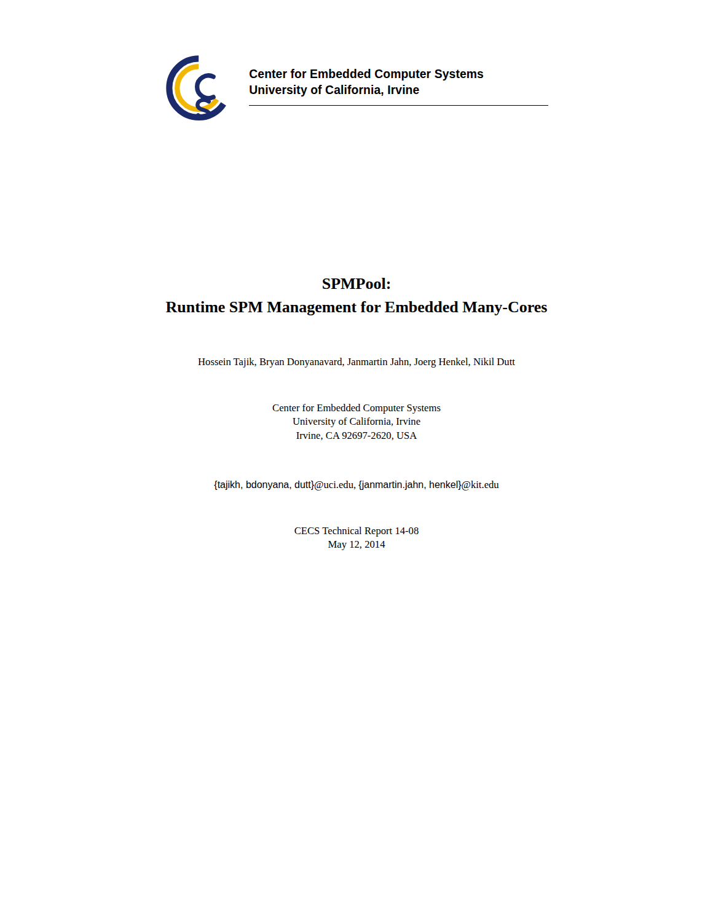CECS logo
Center for Embedded Computer Systems
University of California, Irvine
SPMPool:
Runtime SPM Management for Embedded Many-Cores
Hossein Tajik, Bryan Donyanavard, Janmartin Jahn, Joerg Henkel, Nikil Dutt
Center for Embedded Computer Systems
University of California, Irvine
Irvine, CA 92697-2620, USA
{tajikh, bdonyana, dutt}@uci.edu, {janmartin.jahn, henkel}@kit.edu
CECS Technical Report 14-08
May 12, 2014